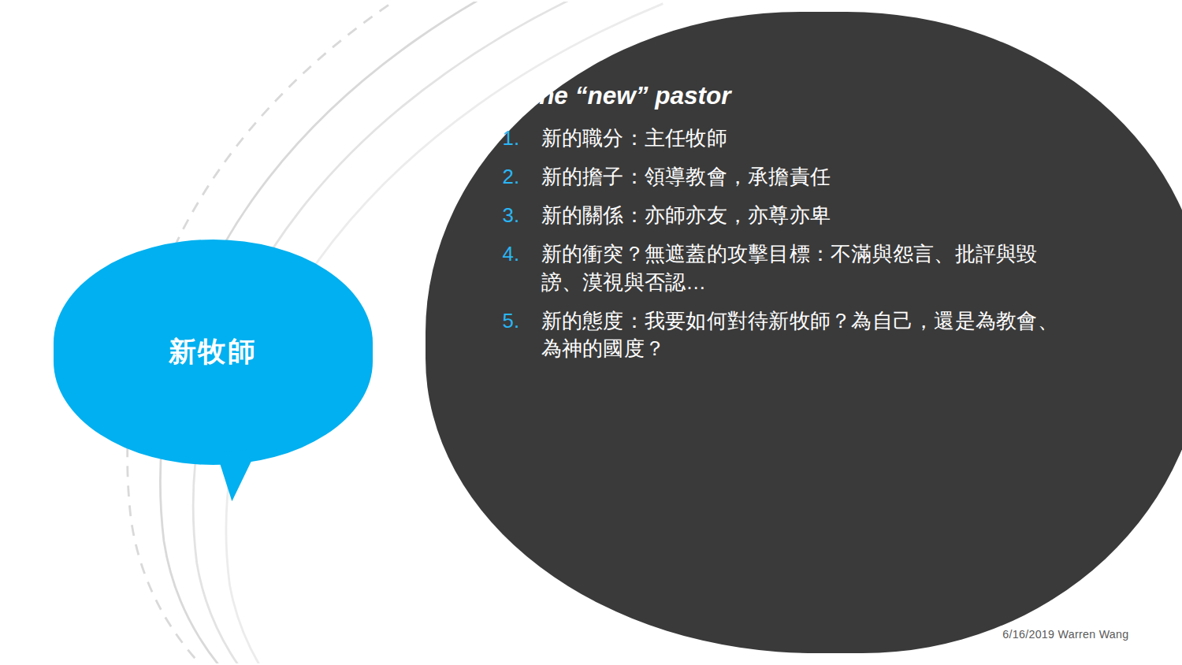新牧師
The “new” pastor
新的職分：主任牧師
新的擔子：領導教會，承擔責任
新的關係：亦師亦友，亦尊亦卑
新的衝突？無遮蓋的攻擊目標：不滿與怨言、批評與毀謗、漠視與否認…
新的態度：我要如何對待新牧師？為自己，還是為教會、為神的國度？
6/16/2019 Warren Wang